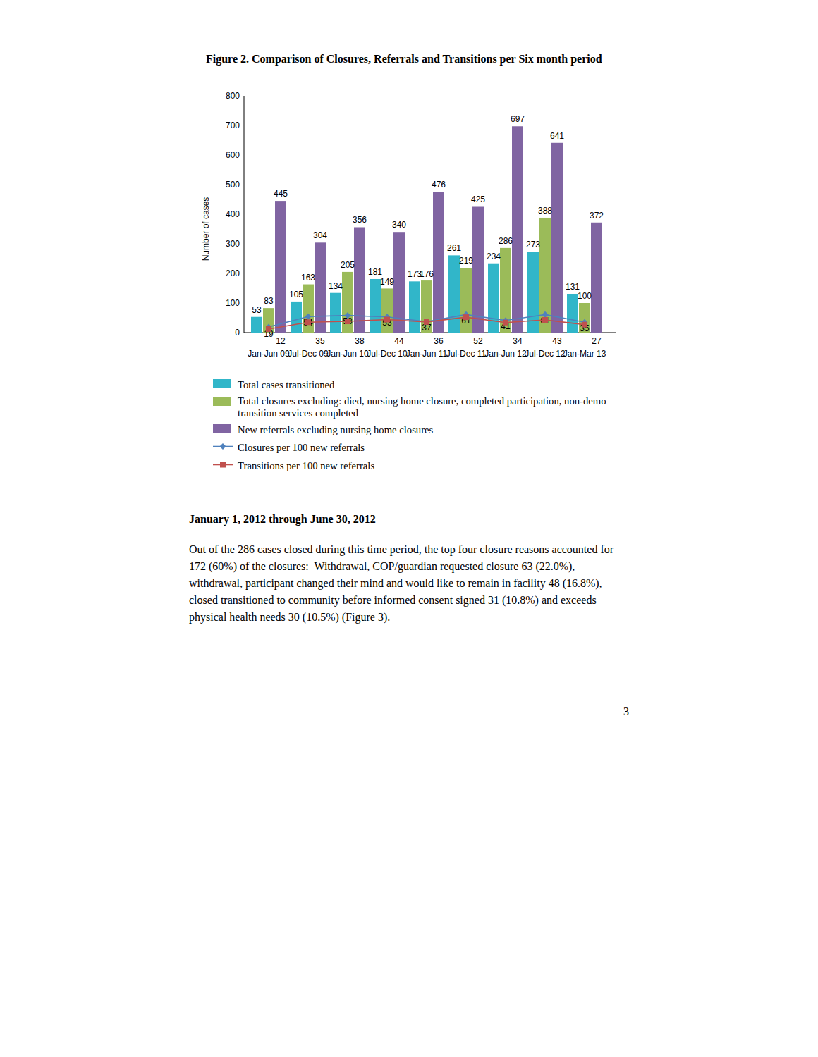Figure 2. Comparison of Closures, Referrals and Transitions per Six month period
Number of cases 800 700 600 500 400 300 200 100 0 53 83 445 105 163 304 134 205 356 181 149 340 173 176 476 261 219 425 234 286 697 273 388 641 131 100 372 19 54 58 53 37 61 41 61 35 12 35 38 44 36 52 34 43 27 Jan-Jun 09 Jul-Dec 09 Jan-Jun 10 Jul-Dec 10 Jan-Jun 11 Jul-Dec 11 Jan-Jun 12 Jul-Dec 12 Jan-Mar 13
Total cases transitioned
Total closures excluding: died, nursing home closure, completed participation, non-demo transition services completed
New referrals excluding nursing home closures
Closures per 100 new referrals
Transitions per 100 new referrals
January 1, 2012 through June 30, 2012
Out of the 286 cases closed during this time period, the top four closure reasons accounted for 172 (60%) of the closures: Withdrawal, COP/guardian requested closure 63 (22.0%), withdrawal, participant changed their mind and would like to remain in facility 48 (16.8%), closed transitioned to community before informed consent signed 31 (10.8%) and exceeds physical health needs 30 (10.5%) (Figure 3).
3